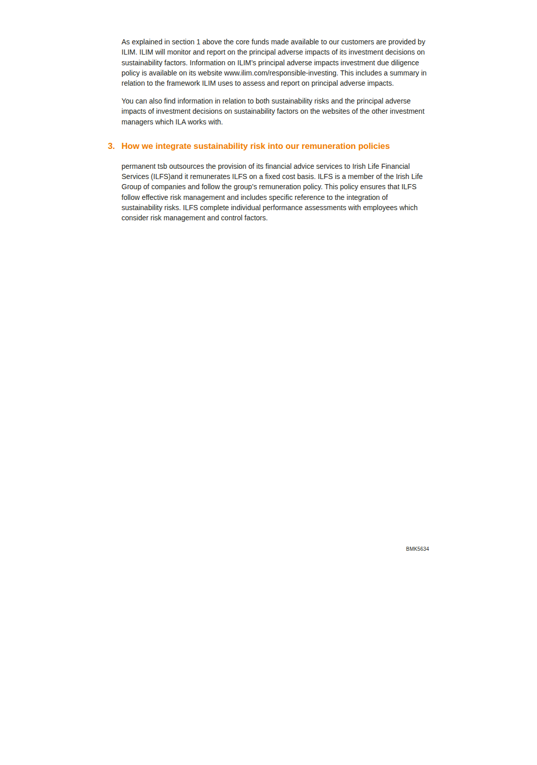As explained in section 1 above the core funds made available to our customers are provided by ILIM. ILIM will monitor and report on the principal adverse impacts of its investment decisions on sustainability factors. Information on ILIM’s principal adverse impacts investment due diligence policy is available on its website www.ilim.com/responsible-investing. This includes a summary in relation to the framework ILIM uses to assess and report on principal adverse impacts.
You can also find information in relation to both sustainability risks and the principal adverse impacts of investment decisions on sustainability factors on the websites of the other investment managers which ILA works with.
3. How we integrate sustainability risk into our remuneration policies
permanent tsb outsources the provision of its financial advice services to Irish Life Financial Services (ILFS)and it remunerates ILFS on a fixed cost basis. ILFS is a member of the Irish Life Group of companies and follow the group’s remuneration policy. This policy ensures that ILFS follow effective risk management and includes specific reference to the integration of sustainability risks. ILFS complete individual performance assessments with employees which consider risk management and control factors.
BMK5634